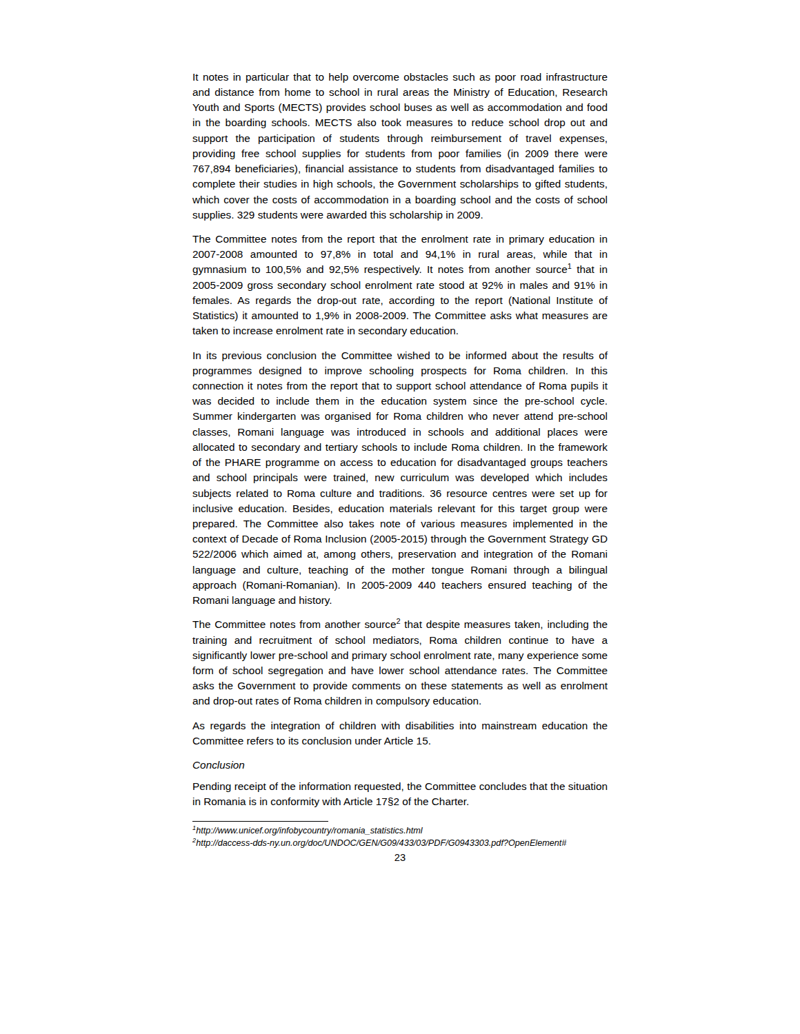It notes in particular that to help overcome obstacles such as poor road infrastructure and distance from home to school in rural areas the Ministry of Education, Research Youth and Sports (MECTS) provides school buses as well as accommodation and food in the boarding schools. MECTS also took measures to reduce school drop out and support the participation of students through reimbursement of travel expenses, providing free school supplies for students from poor families (in 2009 there were 767,894 beneficiaries), financial assistance to students from disadvantaged families to complete their studies in high schools, the Government scholarships to gifted students, which cover the costs of accommodation in a boarding school and the costs of school supplies. 329 students were awarded this scholarship in 2009.
The Committee notes from the report that the enrolment rate in primary education in 2007-2008 amounted to 97,8% in total and 94,1% in rural areas, while that in gymnasium to 100,5% and 92,5% respectively. It notes from another source1 that in 2005-2009 gross secondary school enrolment rate stood at 92% in males and 91% in females. As regards the drop-out rate, according to the report (National Institute of Statistics) it amounted to 1,9% in 2008-2009. The Committee asks what measures are taken to increase enrolment rate in secondary education.
In its previous conclusion the Committee wished to be informed about the results of programmes designed to improve schooling prospects for Roma children. In this connection it notes from the report that to support school attendance of Roma pupils it was decided to include them in the education system since the pre-school cycle. Summer kindergarten was organised for Roma children who never attend pre-school classes, Romani language was introduced in schools and additional places were allocated to secondary and tertiary schools to include Roma children. In the framework of the PHARE programme on access to education for disadvantaged groups teachers and school principals were trained, new curriculum was developed which includes subjects related to Roma culture and traditions. 36 resource centres were set up for inclusive education. Besides, education materials relevant for this target group were prepared. The Committee also takes note of various measures implemented in the context of Decade of Roma Inclusion (2005-2015) through the Government Strategy GD 522/2006 which aimed at, among others, preservation and integration of the Romani language and culture, teaching of the mother tongue Romani through a bilingual approach (Romani-Romanian). In 2005-2009 440 teachers ensured teaching of the Romani language and history.
The Committee notes from another source2 that despite measures taken, including the training and recruitment of school mediators, Roma children continue to have a significantly lower pre-school and primary school enrolment rate, many experience some form of school segregation and have lower school attendance rates. The Committee asks the Government to provide comments on these statements as well as enrolment and drop-out rates of Roma children in compulsory education.
As regards the integration of children with disabilities into mainstream education the Committee refers to its conclusion under Article 15.
Conclusion
Pending receipt of the information requested, the Committee concludes that the situation in Romania is in conformity with Article 17§2 of the Charter.
1http://www.unicef.org/infobycountry/romania_statistics.html
2http://daccess-dds-ny.un.org/doc/UNDOC/GEN/G09/433/03/PDF/G0943303.pdf?OpenElement#
23